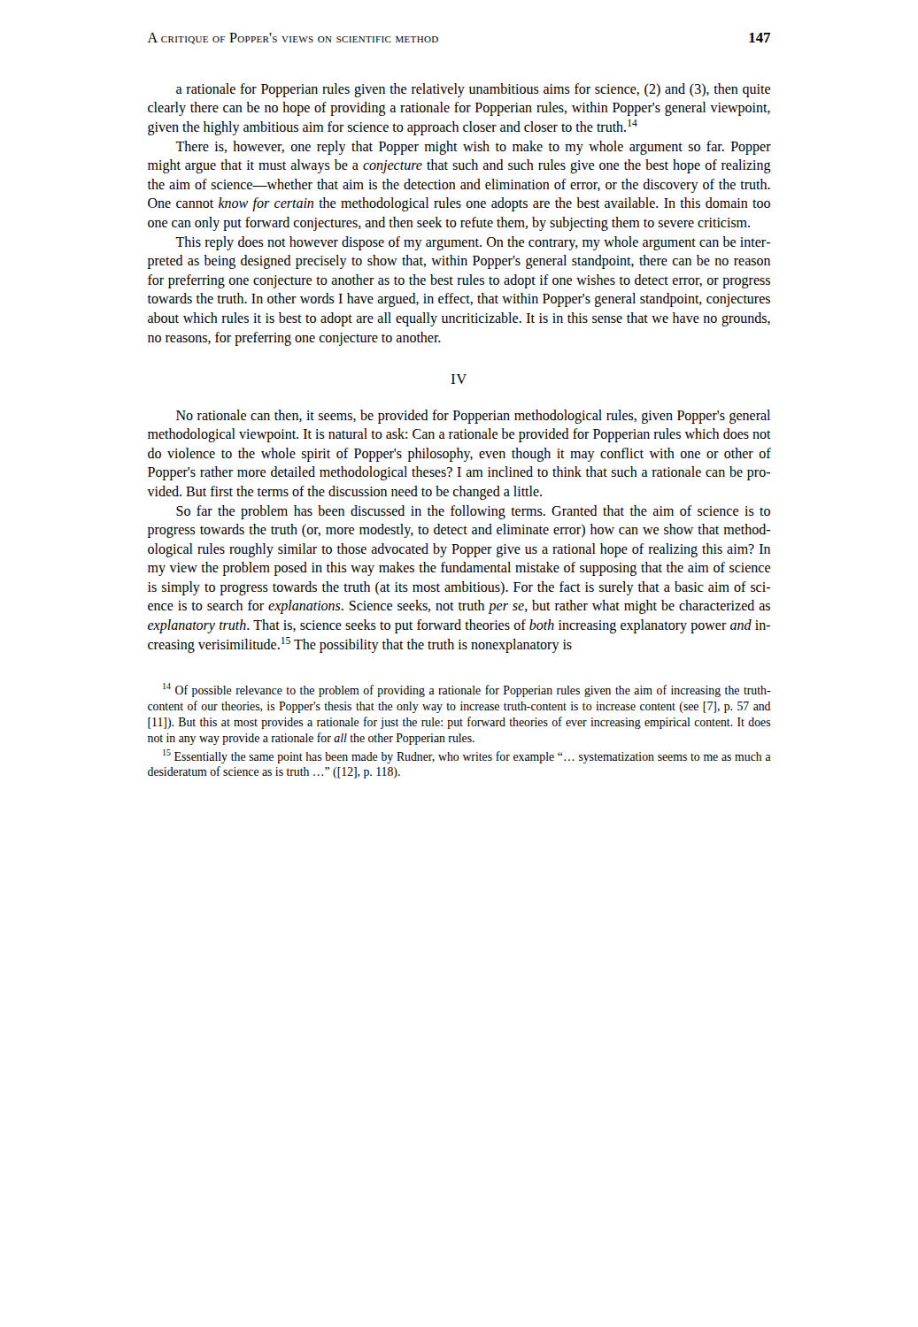A critique of Popper's views on scientific method 147
a rationale for Popperian rules given the relatively unambitious aims for science, (2) and (3), then quite clearly there can be no hope of providing a rationale for Popperian rules, within Popper's general viewpoint, given the highly ambitious aim for science to approach closer and closer to the truth.14
There is, however, one reply that Popper might wish to make to my whole argument so far. Popper might argue that it must always be a conjecture that such and such rules give one the best hope of realizing the aim of science—whether that aim is the detection and elimination of error, or the discovery of the truth. One cannot know for certain the methodological rules one adopts are the best available. In this domain too one can only put forward conjectures, and then seek to refute them, by subjecting them to severe criticism.
This reply does not however dispose of my argument. On the contrary, my whole argument can be interpreted as being designed precisely to show that, within Popper's general standpoint, there can be no reason for preferring one conjecture to another as to the best rules to adopt if one wishes to detect error, or progress towards the truth. In other words I have argued, in effect, that within Popper's general standpoint, conjectures about which rules it is best to adopt are all equally uncriticizable. It is in this sense that we have no grounds, no reasons, for preferring one conjecture to another.
IV
No rationale can then, it seems, be provided for Popperian methodological rules, given Popper's general methodological viewpoint. It is natural to ask: Can a rationale be provided for Popperian rules which does not do violence to the whole spirit of Popper's philosophy, even though it may conflict with one or other of Popper's rather more detailed methodological theses? I am inclined to think that such a rationale can be provided. But first the terms of the discussion need to be changed a little.
So far the problem has been discussed in the following terms. Granted that the aim of science is to progress towards the truth (or, more modestly, to detect and eliminate error) how can we show that methodological rules roughly similar to those advocated by Popper give us a rational hope of realizing this aim? In my view the problem posed in this way makes the fundamental mistake of supposing that the aim of science is simply to progress towards the truth (at its most ambitious). For the fact is surely that a basic aim of science is to search for explanations. Science seeks, not truth per se, but rather what might be characterized as explanatory truth. That is, science seeks to put forward theories of both increasing explanatory power and increasing verisimilitude.15 The possibility that the truth is nonexplanatory is
14 Of possible relevance to the problem of providing a rationale for Popperian rules given the aim of increasing the truth-content of our theories, is Popper's thesis that the only way to increase truth-content is to increase content (see [7], p. 57 and [11]). But this at most provides a rationale for just the rule: put forward theories of ever increasing empirical content. It does not in any way provide a rationale for all the other Popperian rules.
15 Essentially the same point has been made by Rudner, who writes for example “… systematization seems to me as much a desideratum of science as is truth …” ([12], p. 118).